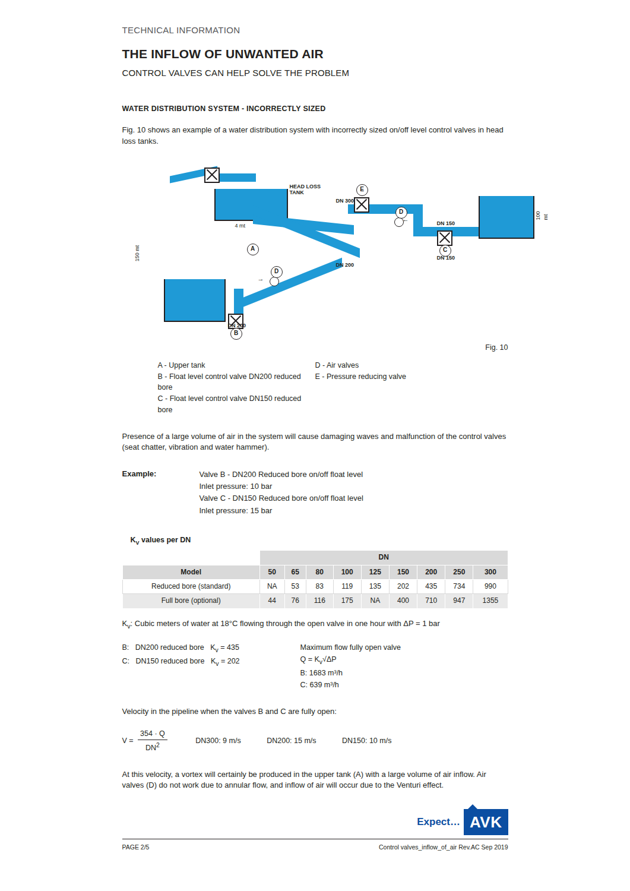Technical information
The inflow of unwanted air
Control valves can help solve the problem
Water distribution system - incorrectly sized
Fig. 10 shows an example of a water distribution system with incorrectly sized on/off level control valves in head loss tanks.
150 mt
100 mt
3 mt
4 mt
HEAD LOSS
TANK
←
→
A
B
C
D
D
E
DN 300
DN 200
DN 200
DN 150
DN 150
Fig. 10
A - Upper tank
B - Float level control valve DN200 reduced bore
C - Float level control valve DN150 reduced bore
D - Air valves
E - Pressure reducing valve
Presence of a large volume of air in the system will cause damaging waves and malfunction of the control valves (seat chatter, vibration and water hammer).
Example:
Valve B - DN200 Reduced bore on/off float level
Inlet pressure: 10 bar
Valve C - DN150 Reduced bore on/off float level
Inlet pressure: 15 bar
KV values per DN
| | DN |
| --- | --- |
| Model | 50 | 65 | 80 | 100 | 125 | 150 | 200 | 250 | 300 |
| Reduced bore (standard) | NA | 53 | 83 | 119 | 135 | 202 | 435 | 734 | 990 |
| Full bore (optional) | 44 | 76 | 116 | 175 | NA | 400 | 710 | 947 | 1355 |
Kv: Cubic meters of water at 18°C flowing through the open valve in one hour with ΔP = 1 bar
B: DN200 reduced bore Kv = 435
C: DN150 reduced bore Kv = 202
Maximum flow fully open valve
Q = Kv√ΔP
B: 1683 m³/h
C: 639 m³/h
Velocity in the pipeline when the valves B and C are fully open:
V = 354 · Q DN2 DN300: 9 m/s DN200: 15 m/s DN150: 10 m/s
At this velocity, a vortex will certainly be produced in the upper tank (A) with a large volume of air inflow. Air valves (D) do not work due to annular flow, and inflow of air will occur due to the Venturi effect.
Expect…AVK
PAGE 2/5
Control valves_inflow_of_air Rev.AC Sep 2019